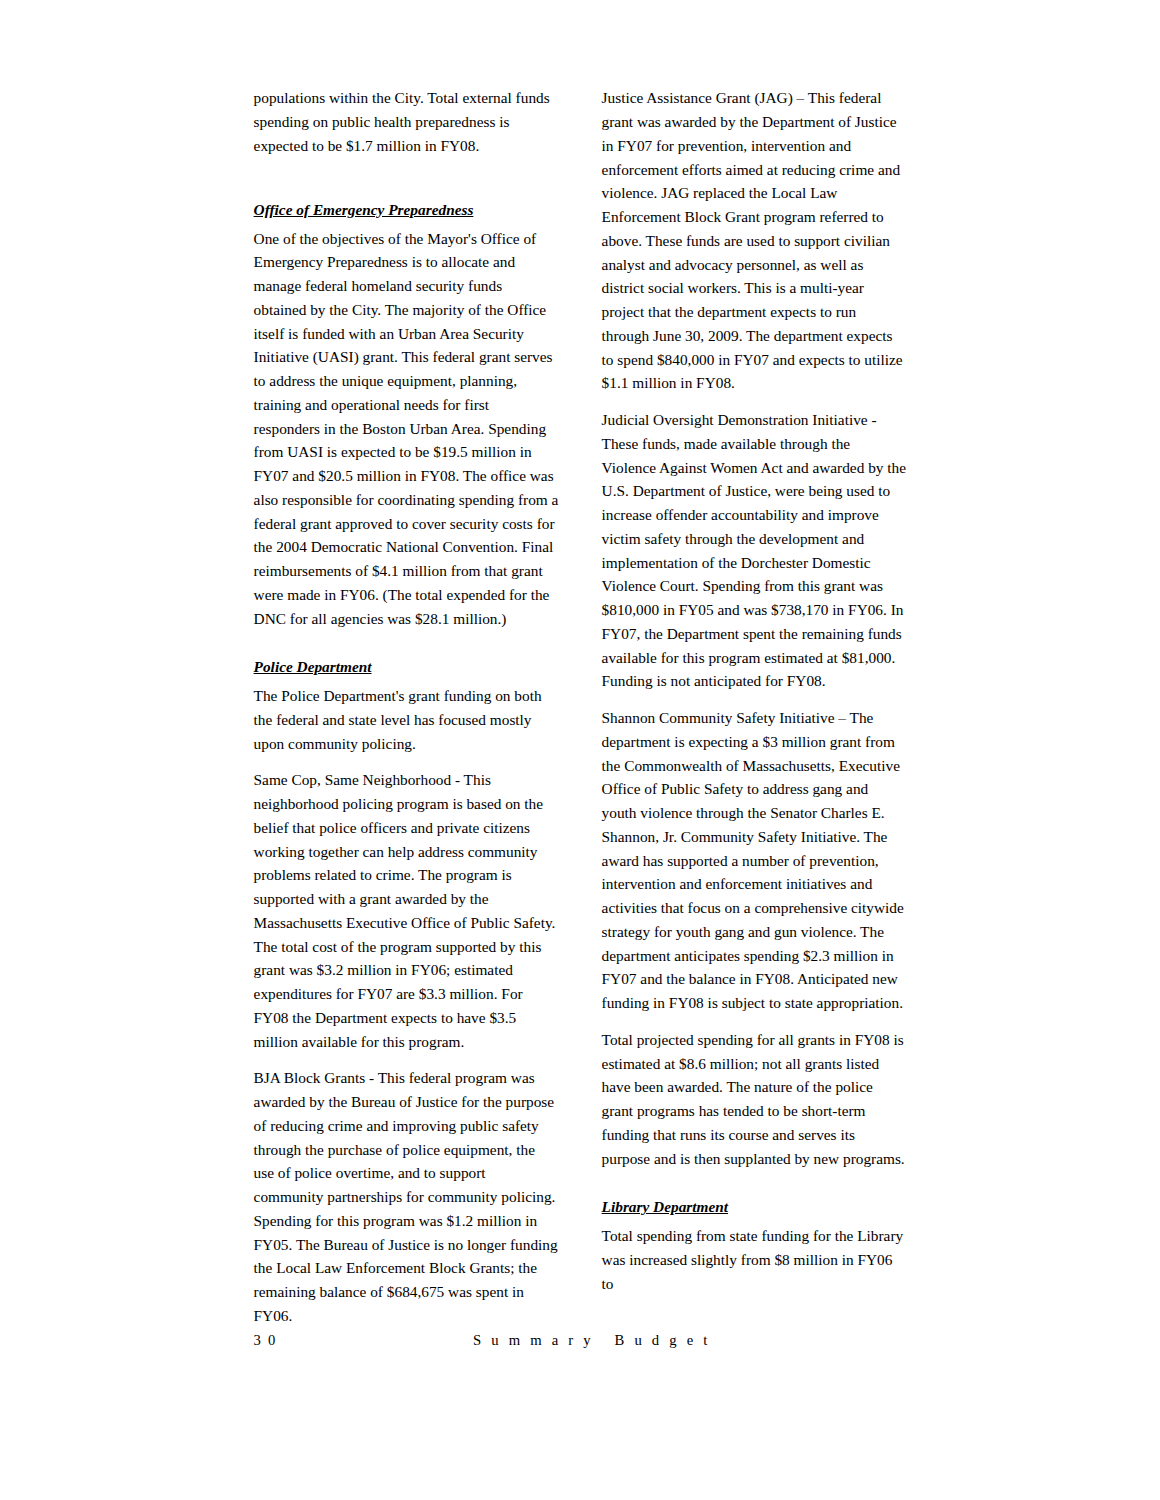populations within the City. Total external funds spending on public health preparedness is expected to be $1.7 million in FY08.
Office of Emergency Preparedness
One of the objectives of the Mayor's Office of Emergency Preparedness is to allocate and manage federal homeland security funds obtained by the City. The majority of the Office itself is funded with an Urban Area Security Initiative (UASI) grant. This federal grant serves to address the unique equipment, planning, training and operational needs for first responders in the Boston Urban Area. Spending from UASI is expected to be $19.5 million in FY07 and $20.5 million in FY08. The office was also responsible for coordinating spending from a federal grant approved to cover security costs for the 2004 Democratic National Convention. Final reimbursements of $4.1 million from that grant were made in FY06. (The total expended for the DNC for all agencies was $28.1 million.)
Police Department
The Police Department's grant funding on both the federal and state level has focused mostly upon community policing.
Same Cop, Same Neighborhood - This neighborhood policing program is based on the belief that police officers and private citizens working together can help address community problems related to crime. The program is supported with a grant awarded by the Massachusetts Executive Office of Public Safety. The total cost of the program supported by this grant was $3.2 million in FY06; estimated expenditures for FY07 are $3.3 million. For FY08 the Department expects to have $3.5 million available for this program.
BJA Block Grants - This federal program was awarded by the Bureau of Justice for the purpose of reducing crime and improving public safety through the purchase of police equipment, the use of police overtime, and to support community partnerships for community policing. Spending for this program was $1.2 million in FY05. The Bureau of Justice is no longer funding the Local Law Enforcement Block Grants; the remaining balance of $684,675 was spent in FY06.
Justice Assistance Grant (JAG) – This federal grant was awarded by the Department of Justice in FY07 for prevention, intervention and enforcement efforts aimed at reducing crime and violence. JAG replaced the Local Law Enforcement Block Grant program referred to above. These funds are used to support civilian analyst and advocacy personnel, as well as district social workers. This is a multi-year project that the department expects to run through June 30, 2009. The department expects to spend $840,000 in FY07 and expects to utilize $1.1 million in FY08.
Judicial Oversight Demonstration Initiative - These funds, made available through the Violence Against Women Act and awarded by the U.S. Department of Justice, were being used to increase offender accountability and improve victim safety through the development and implementation of the Dorchester Domestic Violence Court. Spending from this grant was $810,000 in FY05 and was $738,170 in FY06. In FY07, the Department spent the remaining funds available for this program estimated at $81,000. Funding is not anticipated for FY08.
Shannon Community Safety Initiative – The department is expecting a $3 million grant from the Commonwealth of Massachusetts, Executive Office of Public Safety to address gang and youth violence through the Senator Charles E. Shannon, Jr. Community Safety Initiative. The award has supported a number of prevention, intervention and enforcement initiatives and activities that focus on a comprehensive citywide strategy for youth gang and gun violence. The department anticipates spending $2.3 million in FY07 and the balance in FY08. Anticipated new funding in FY08 is subject to state appropriation.
Total projected spending for all grants in FY08 is estimated at $8.6 million; not all grants listed have been awarded. The nature of the police grant programs has tended to be short-term funding that runs its course and serves its purpose and is then supplanted by new programs.
Library Department
Total spending from state funding for the Library was increased slightly from $8 million in FY06 to
3 0
S u m m a r y B u d g e t